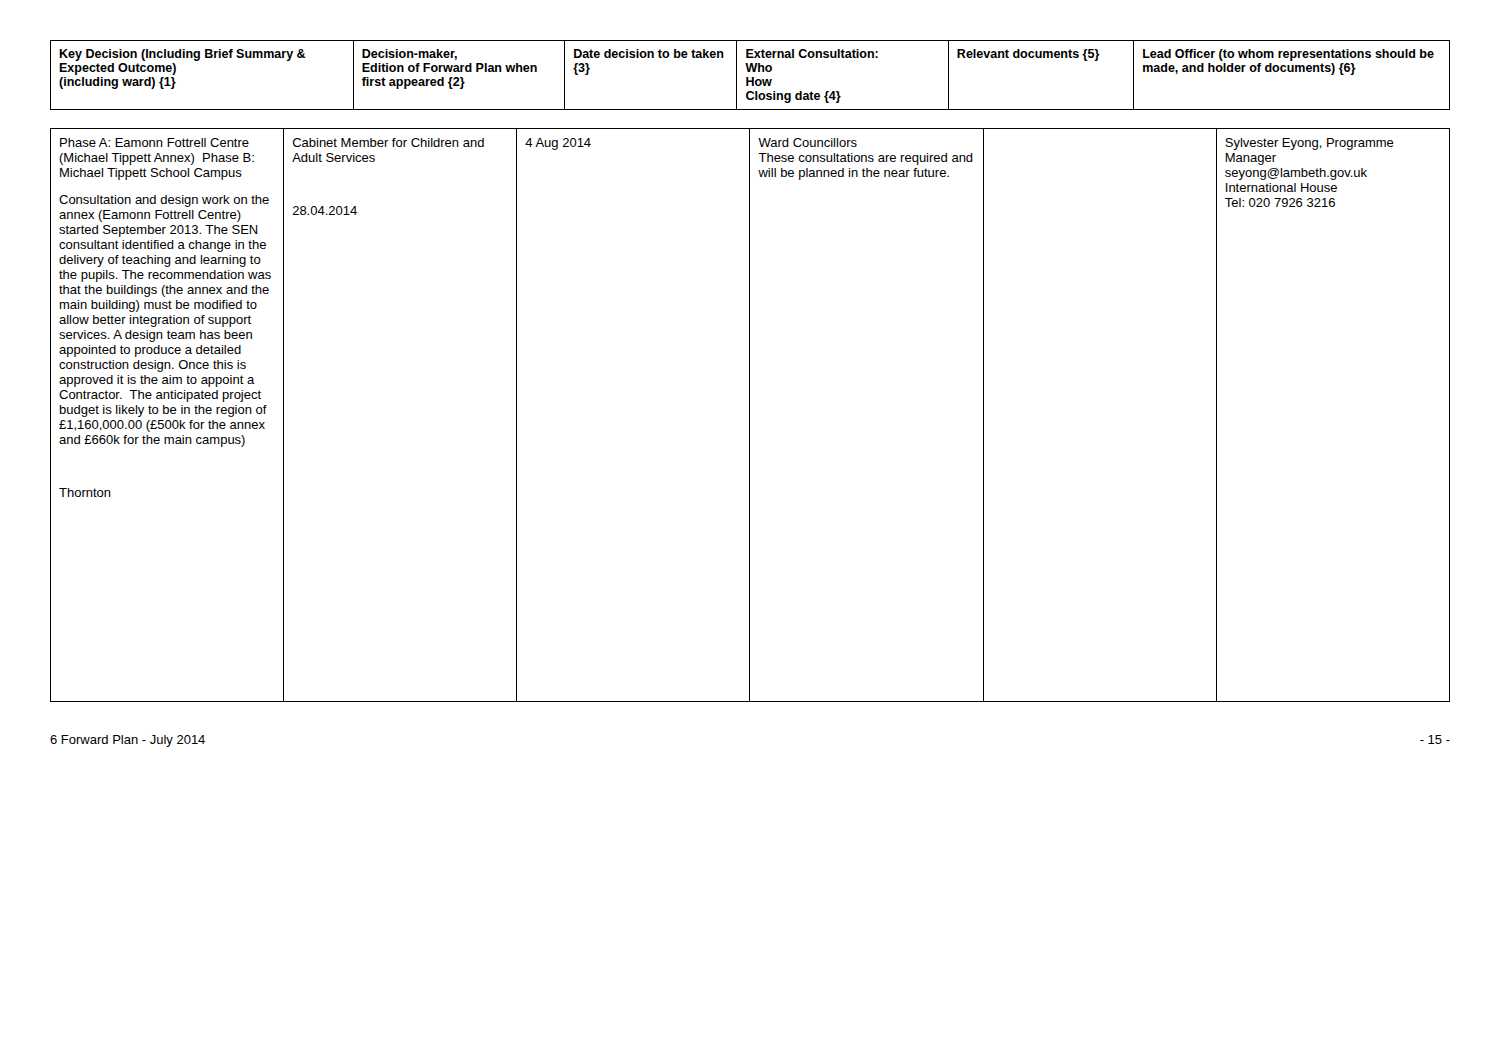| Key Decision (Including Brief Summary & Expected Outcome) (including ward) {1} | Decision-maker, Edition of Forward Plan when first appeared {2} | Date decision to be taken {3} | External Consultation: Who How Closing date {4} | Relevant documents {5} | Lead Officer (to whom representations should be made, and holder of documents) {6} |
| --- | --- | --- | --- | --- | --- |
| Phase A: Eamonn Fottrell Centre (Michael Tippett Annex) Phase B: Michael Tippett School Campus Consultation and design work on the annex (Eamonn Fottrell Centre) started September 2013. The SEN consultant identified a change in the delivery of teaching and learning to the pupils. The recommendation was that the buildings (the annex and the main building) must be modified to allow better integration of support services. A design team has been appointed to produce a detailed construction design. Once this is approved it is the aim to appoint a Contractor. The anticipated project budget is likely to be in the region of £1,160,000.00 (£500k for the annex and £660k for the main campus) Thornton | Cabinet Member for Children and Adult Services 28.04.2014 | 4 Aug 2014 | Ward Councillors These consultations are required and will be planned in the near future. | | Sylvester Eyong, Programme Manager seyong@lambeth.gov.uk International House Tel: 020 7926 3216 |
6 Forward Plan - July 2014 - 15 -